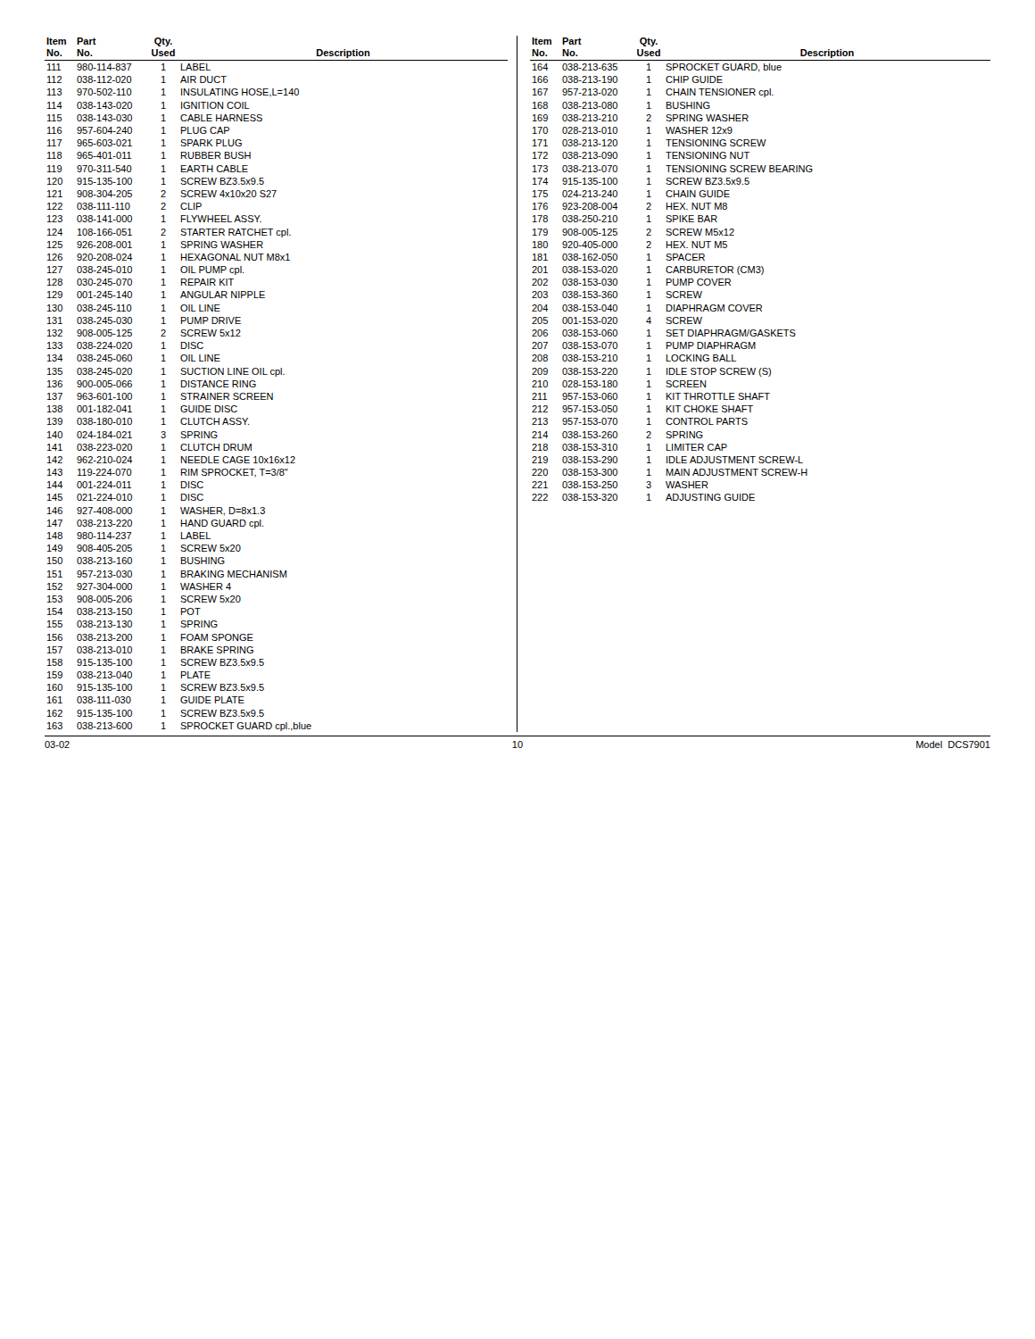| Item | Part | Qty. | |
| --- | --- | --- | --- |
| No. | No. | Used | Description |
| 111 | 980-114-837 | 1 | LABEL |
| 112 | 038-112-020 | 1 | AIR DUCT |
| 113 | 970-502-110 | 1 | INSULATING HOSE,L=140 |
| 114 | 038-143-020 | 1 | IGNITION COIL |
| 115 | 038-143-030 | 1 | CABLE HARNESS |
| 116 | 957-604-240 | 1 | PLUG CAP |
| 117 | 965-603-021 | 1 | SPARK PLUG |
| 118 | 965-401-011 | 1 | RUBBER BUSH |
| 119 | 970-311-540 | 1 | EARTH CABLE |
| 120 | 915-135-100 | 1 | SCREW BZ3.5x9.5 |
| 121 | 908-304-205 | 2 | SCREW 4x10x20 S27 |
| 122 | 038-111-110 | 2 | CLIP |
| 123 | 038-141-000 | 1 | FLYWHEEL ASSY. |
| 124 | 108-166-051 | 2 | STARTER RATCHET cpl. |
| 125 | 926-208-001 | 1 | SPRING WASHER |
| 126 | 920-208-024 | 1 | HEXAGONAL NUT M8x1 |
| 127 | 038-245-010 | 1 | OIL PUMP cpl. |
| 128 | 030-245-070 | 1 | REPAIR KIT |
| 129 | 001-245-140 | 1 | ANGULAR NIPPLE |
| 130 | 038-245-110 | 1 | OIL LINE |
| 131 | 038-245-030 | 1 | PUMP DRIVE |
| 132 | 908-005-125 | 2 | SCREW 5x12 |
| 133 | 038-224-020 | 1 | DISC |
| 134 | 038-245-060 | 1 | OIL LINE |
| 135 | 038-245-020 | 1 | SUCTION LINE OIL cpl. |
| 136 | 900-005-066 | 1 | DISTANCE RING |
| 137 | 963-601-100 | 1 | STRAINER SCREEN |
| 138 | 001-182-041 | 1 | GUIDE DISC |
| 139 | 038-180-010 | 1 | CLUTCH ASSY. |
| 140 | 024-184-021 | 3 | SPRING |
| 141 | 038-223-020 | 1 | CLUTCH DRUM |
| 142 | 962-210-024 | 1 | NEEDLE CAGE 10x16x12 |
| 143 | 119-224-070 | 1 | RIM SPROCKET, T=3/8" |
| 144 | 001-224-011 | 1 | DISC |
| 145 | 021-224-010 | 1 | DISC |
| 146 | 927-408-000 | 1 | WASHER, D=8x1.3 |
| 147 | 038-213-220 | 1 | HAND GUARD cpl. |
| 148 | 980-114-237 | 1 | LABEL |
| 149 | 908-405-205 | 1 | SCREW 5x20 |
| 150 | 038-213-160 | 1 | BUSHING |
| 151 | 957-213-030 | 1 | BRAKING MECHANISM |
| 152 | 927-304-000 | 1 | WASHER 4 |
| 153 | 908-005-206 | 1 | SCREW 5x20 |
| 154 | 038-213-150 | 1 | POT |
| 155 | 038-213-130 | 1 | SPRING |
| 156 | 038-213-200 | 1 | FOAM SPONGE |
| 157 | 038-213-010 | 1 | BRAKE SPRING |
| 158 | 915-135-100 | 1 | SCREW BZ3.5x9.5 |
| 159 | 038-213-040 | 1 | PLATE |
| 160 | 915-135-100 | 1 | SCREW BZ3.5x9.5 |
| 161 | 038-111-030 | 1 | GUIDE PLATE |
| 162 | 915-135-100 | 1 | SCREW BZ3.5x9.5 |
| 163 | 038-213-600 | 1 | SPROCKET GUARD cpl.,blue |
| Item | Part | Qty. | |
| --- | --- | --- | --- |
| No. | No. | Used | Description |
| 164 | 038-213-635 | 1 | SPROCKET GUARD, blue |
| 166 | 038-213-190 | 1 | CHIP GUIDE |
| 167 | 957-213-020 | 1 | CHAIN TENSIONER cpl. |
| 168 | 038-213-080 | 1 | BUSHING |
| 169 | 038-213-210 | 2 | SPRING WASHER |
| 170 | 028-213-010 | 1 | WASHER 12x9 |
| 171 | 038-213-120 | 1 | TENSIONING SCREW |
| 172 | 038-213-090 | 1 | TENSIONING NUT |
| 173 | 038-213-070 | 1 | TENSIONING SCREW BEARING |
| 174 | 915-135-100 | 1 | SCREW BZ3.5x9.5 |
| 175 | 024-213-240 | 1 | CHAIN GUIDE |
| 176 | 923-208-004 | 2 | HEX. NUT M8 |
| 178 | 038-250-210 | 1 | SPIKE BAR |
| 179 | 908-005-125 | 2 | SCREW M5x12 |
| 180 | 920-405-000 | 2 | HEX. NUT M5 |
| 181 | 038-162-050 | 1 | SPACER |
| 201 | 038-153-020 | 1 | CARBURETOR (CM3) |
| 202 | 038-153-030 | 1 | PUMP COVER |
| 203 | 038-153-360 | 1 | SCREW |
| 204 | 038-153-040 | 1 | DIAPHRAGM COVER |
| 205 | 001-153-020 | 4 | SCREW |
| 206 | 038-153-060 | 1 | SET DIAPHRAGM/GASKETS |
| 207 | 038-153-070 | 1 | PUMP DIAPHRAGM |
| 208 | 038-153-210 | 1 | LOCKING BALL |
| 209 | 038-153-220 | 1 | IDLE STOP SCREW (S) |
| 210 | 028-153-180 | 1 | SCREEN |
| 211 | 957-153-060 | 1 | KIT THROTTLE SHAFT |
| 212 | 957-153-050 | 1 | KIT CHOKE SHAFT |
| 213 | 957-153-070 | 1 | CONTROL PARTS |
| 214 | 038-153-260 | 2 | SPRING |
| 218 | 038-153-310 | 1 | LIMITER CAP |
| 219 | 038-153-290 | 1 | IDLE ADJUSTMENT SCREW-L |
| 220 | 038-153-300 | 1 | MAIN ADJUSTMENT SCREW-H |
| 221 | 038-153-250 | 3 | WASHER |
| 222 | 038-153-320 | 1 | ADJUSTING GUIDE |
03-02
10
Model DCS7901